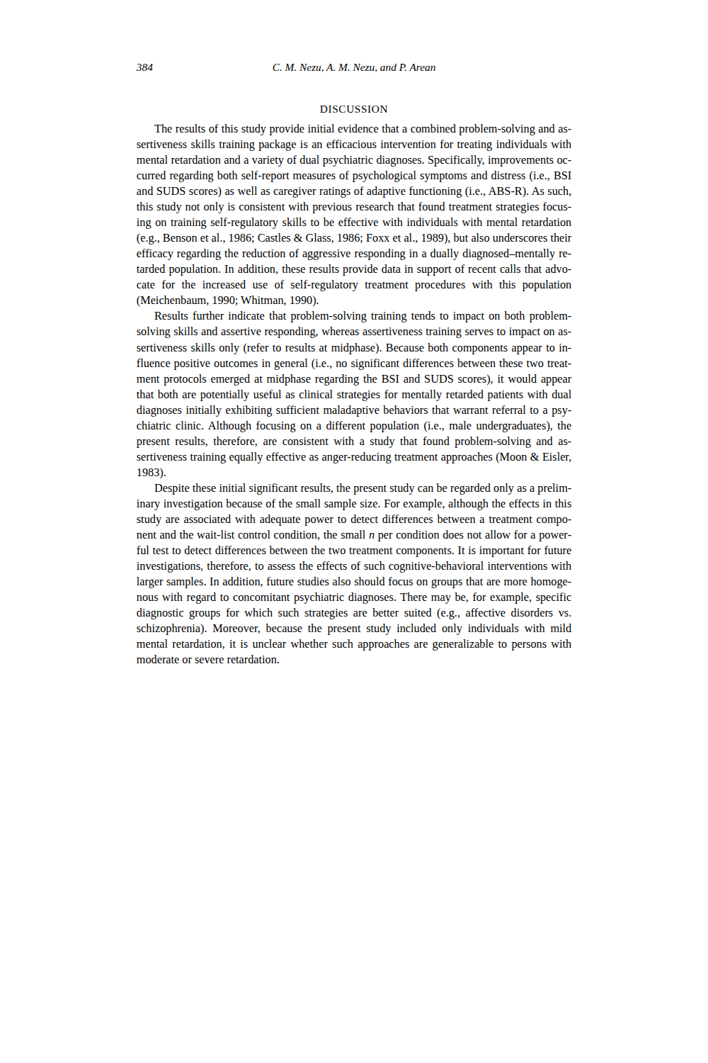384 C. M. Nezu, A. M. Nezu, and P. Arean
DISCUSSION
The results of this study provide initial evidence that a combined problem-solving and assertiveness skills training package is an efficacious intervention for treating individuals with mental retardation and a variety of dual psychiatric diagnoses. Specifically, improvements occurred regarding both self-report measures of psychological symptoms and distress (i.e., BSI and SUDS scores) as well as caregiver ratings of adaptive functioning (i.e., ABS-R). As such, this study not only is consistent with previous research that found treatment strategies focusing on training self-regulatory skills to be effective with individuals with mental retardation (e.g., Benson et al., 1986; Castles & Glass, 1986; Foxx et al., 1989), but also underscores their efficacy regarding the reduction of aggressive responding in a dually diagnosed–mentally retarded population. In addition, these results provide data in support of recent calls that advocate for the increased use of self-regulatory treatment procedures with this population (Meichenbaum, 1990; Whitman, 1990).
Results further indicate that problem-solving training tends to impact on both problem-solving skills and assertive responding, whereas assertiveness training serves to impact on assertiveness skills only (refer to results at midphase). Because both components appear to influence positive outcomes in general (i.e., no significant differences between these two treatment protocols emerged at midphase regarding the BSI and SUDS scores), it would appear that both are potentially useful as clinical strategies for mentally retarded patients with dual diagnoses initially exhibiting sufficient maladaptive behaviors that warrant referral to a psychiatric clinic. Although focusing on a different population (i.e., male undergraduates), the present results, therefore, are consistent with a study that found problem-solving and assertiveness training equally effective as anger-reducing treatment approaches (Moon & Eisler, 1983).
Despite these initial significant results, the present study can be regarded only as a preliminary investigation because of the small sample size. For example, although the effects in this study are associated with adequate power to detect differences between a treatment component and the wait-list control condition, the small n per condition does not allow for a powerful test to detect differences between the two treatment components. It is important for future investigations, therefore, to assess the effects of such cognitive-behavioral interventions with larger samples. In addition, future studies also should focus on groups that are more homogenous with regard to concomitant psychiatric diagnoses. There may be, for example, specific diagnostic groups for which such strategies are better suited (e.g., affective disorders vs. schizophrenia). Moreover, because the present study included only individuals with mild mental retardation, it is unclear whether such approaches are generalizable to persons with moderate or severe retardation.